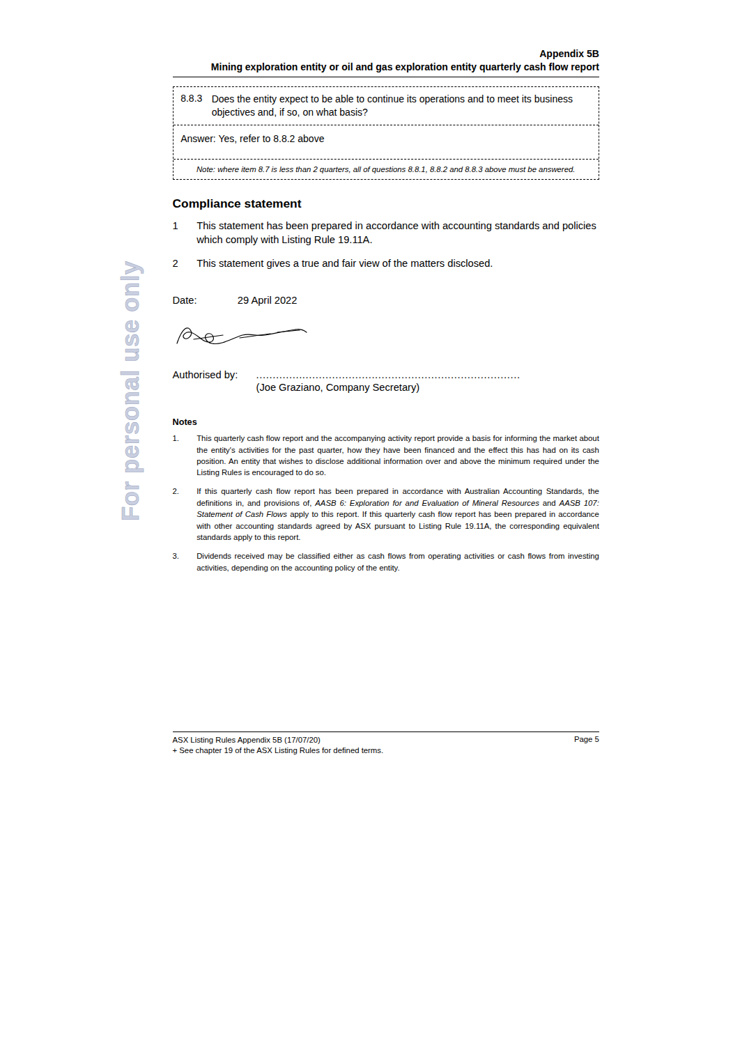For personal use only
Appendix 5B
Mining exploration entity or oil and gas exploration entity quarterly cash flow report
8.8.3
Does the entity expect to be able to continue its operations and to meet its business objectives and, if so, on what basis?
Answer: Yes, refer to 8.8.2 above
Note: where item 8.7 is less than 2 quarters, all of questions 8.8.1, 8.8.2 and 8.8.3 above must be answered.
Compliance statement
This statement has been prepared in accordance with accounting standards and policies which comply with Listing Rule 19.11A.
This statement gives a true and fair view of the matters disclosed.
Date: 29 April 2022
Authorised by:................................................................................ (Joe Graziano, Company Secretary)
Notes
This quarterly cash flow report and the accompanying activity report provide a basis for informing the market about the entity's activities for the past quarter, how they have been financed and the effect this has had on its cash position. An entity that wishes to disclose additional information over and above the minimum required under the Listing Rules is encouraged to do so.
If this quarterly cash flow report has been prepared in accordance with Australian Accounting Standards, the definitions in, and provisions of, AASB 6: Exploration for and Evaluation of Mineral Resources and AASB 107: Statement of Cash Flows apply to this report. If this quarterly cash flow report has been prepared in accordance with other accounting standards agreed by ASX pursuant to Listing Rule 19.11A, the corresponding equivalent standards apply to this report.
Dividends received may be classified either as cash flows from operating activities or cash flows from investing activities, depending on the accounting policy of the entity.
ASX Listing Rules Appendix 5B (17/07/20)
+ See chapter 19 of the ASX Listing Rules for defined terms.
Page 5